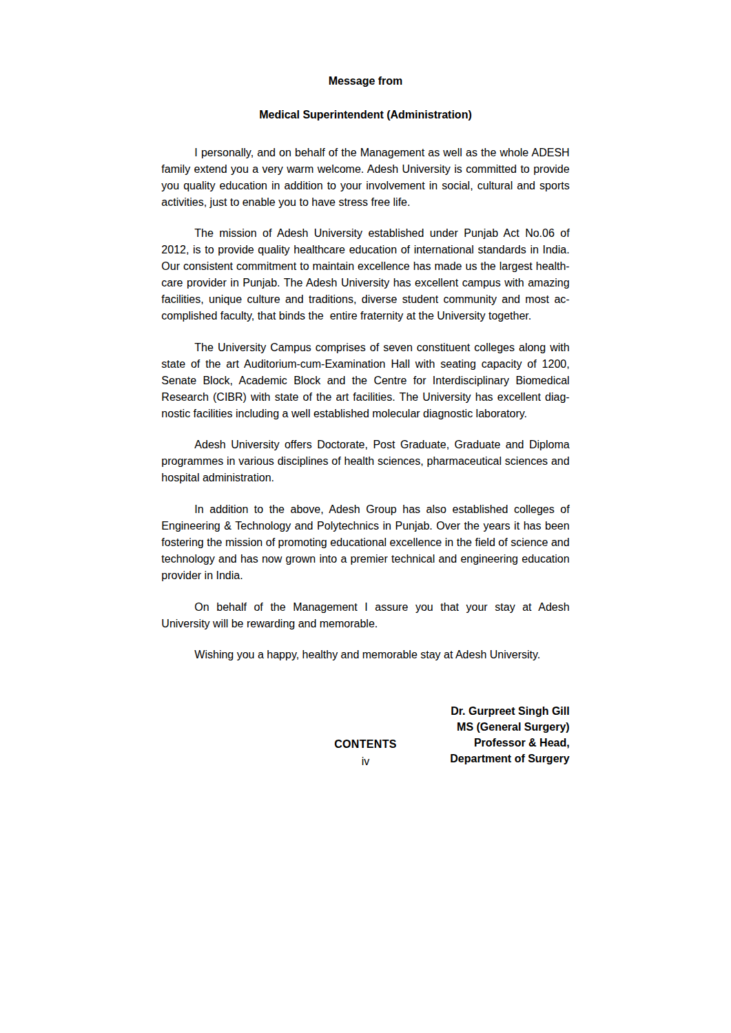Message from
Medical Superintendent (Administration)
I personally, and on behalf of the Management as well as the whole ADESH family extend you a very warm welcome. Adesh University is committed to provide you quality education in addition to your involvement in social, cultural and sports activities, just to enable you to have stress free life.
The mission of Adesh University established under Punjab Act No.06 of 2012, is to provide quality healthcare education of international standards in India. Our consistent commitment to maintain excellence has made us the largest healthcare provider in Punjab. The Adesh University has excellent campus with amazing facilities, unique culture and traditions, diverse student community and most accomplished faculty, that binds the entire fraternity at the University together.
The University Campus comprises of seven constituent colleges along with state of the art Auditorium-cum-Examination Hall with seating capacity of 1200, Senate Block, Academic Block and the Centre for Interdisciplinary Biomedical Research (CIBR) with state of the art facilities. The University has excellent diagnostic facilities including a well established molecular diagnostic laboratory.
Adesh University offers Doctorate, Post Graduate, Graduate and Diploma programmes in various disciplines of health sciences, pharmaceutical sciences and hospital administration.
In addition to the above, Adesh Group has also established colleges of Engineering & Technology and Polytechnics in Punjab. Over the years it has been fostering the mission of promoting educational excellence in the field of science and technology and has now grown into a premier technical and engineering education provider in India.
On behalf of the Management I assure you that your stay at Adesh University will be rewarding and memorable.
Wishing you a happy, healthy and memorable stay at Adesh University.
Dr. Gurpreet Singh Gill MS (General Surgery) Professor & Head, Department of Surgery
CONTENTS
iv